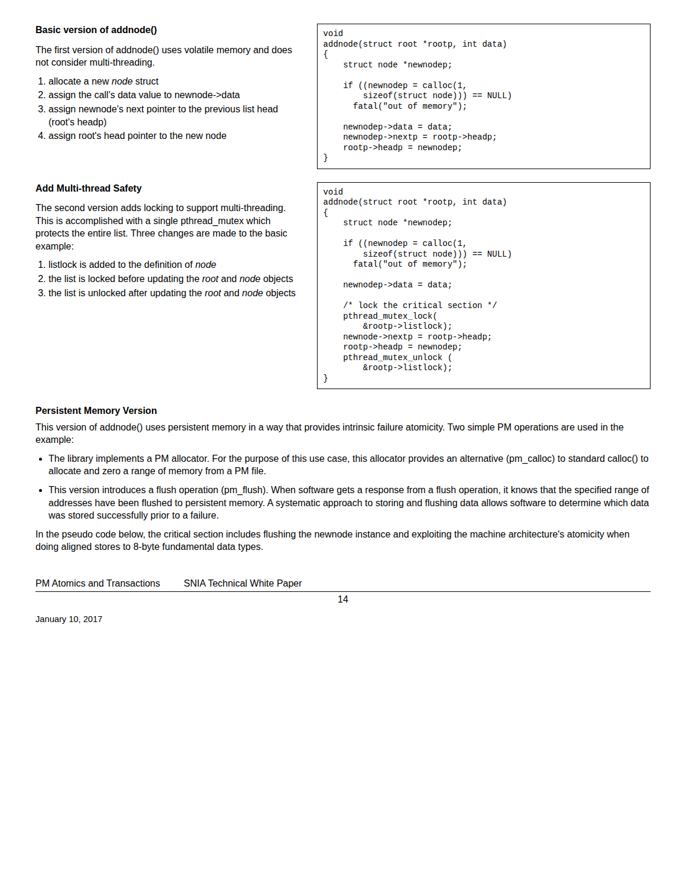Basic version of addnode()
The first version of addnode() uses volatile memory and does not consider multi-threading.
allocate a new node struct
assign the call's data value to newnode->data
assign newnode's next pointer to the previous list head (root's headp)
assign root's head pointer to the new node
void
addnode(struct root *rootp, int data)
{
    struct node *newnodep;

    if ((newnodep = calloc(1,
        sizeof(struct node))) == NULL)
      fatal("out of memory");

    newnodep->data = data;
    newnodep->nextp = rootp->headp;
    rootp->headp = newnodep;
}
Add Multi-thread Safety
The second version adds locking to support multi-threading. This is accomplished with a single pthread_mutex which protects the entire list. Three changes are made to the basic example:
listlock is added to the definition of node
the list is locked before updating the root and node objects
the list is unlocked after updating the root and node objects
void
addnode(struct root *rootp, int data)
{
    struct node *newnodep;

    if ((newnodep = calloc(1,
        sizeof(struct node))) == NULL)
      fatal("out of memory");

    newnodep->data = data;

    /* lock the critical section */
    pthread_mutex_lock(
        &rootp->listlock);
    newnode->nextp = rootp->headp;
    rootp->headp = newnodep;
    pthread_mutex_unlock (
        &rootp->listlock);
}
Persistent Memory Version
This version of addnode() uses persistent memory in a way that provides intrinsic failure atomicity. Two simple PM operations are used in the example:
The library implements a PM allocator. For the purpose of this use case, this allocator provides an alternative (pm_calloc) to standard calloc() to allocate and zero a range of memory from a PM file.
This version introduces a flush operation (pm_flush). When software gets a response from a flush operation, it knows that the specified range of addresses have been flushed to persistent memory. A systematic approach to storing and flushing data allows software to determine which data was stored successfully prior to a failure.
In the pseudo code below, the critical section includes flushing the newnode instance and exploiting the machine architecture's atomicity when doing aligned stores to 8-byte fundamental data types.
PM Atomics and Transactions SNIA Technical White Paper
14
January 10, 2017